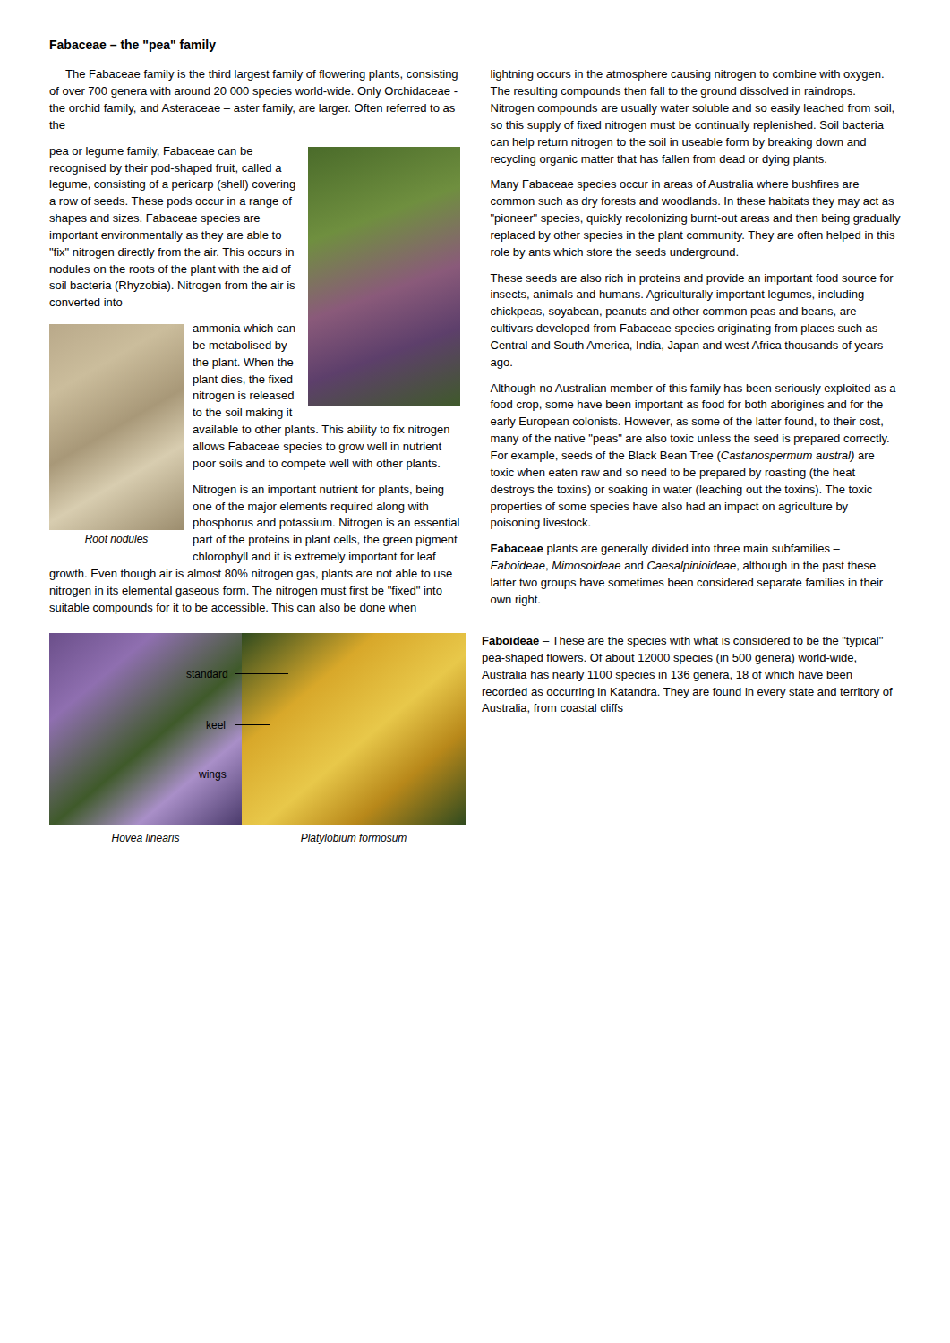Fabaceae – the "pea" family
The Fabaceae family is the third largest family of flowering plants, consisting of over 700 genera with around 20 000 species world-wide. Only Orchidaceae - the orchid family, and Asteraceae – aster family, are larger. Often referred to as the
pea or legume family, Fabaceae can be recognised by their pod-shaped fruit, called a legume, consisting of a pericarp (shell) covering a row of seeds. These pods occur in a range of shapes and sizes. Fabaceae species are important environmentally as they are able to "fix" nitrogen directly from the air. This occurs in nodules on the roots of the plant with the aid of soil bacteria (Rhyzobia). Nitrogen from the air is converted into
Root nodules
ammonia which can be metabolised by the plant. When the plant dies, the fixed nitrogen is released to the soil making it available to other plants. This ability to fix nitrogen allows Fabaceae species to grow well in nutrient poor soils and to compete well with other plants.
Nitrogen is an important nutrient for plants, being one of the major elements required along with phosphorus and potassium. Nitrogen is an essential part of the proteins in plant cells, the green pigment chlorophyll and it is extremely important for leaf growth. Even though air is almost 80% nitrogen gas, plants are not able to use nitrogen in its elemental gaseous form. The nitrogen must first be "fixed" into suitable compounds for it to be accessible. This can also be done when lightning occurs in the atmosphere causing nitrogen to combine with oxygen. The resulting compounds then fall to the ground dissolved in raindrops. Nitrogen compounds are usually water soluble and so easily leached from soil, so this supply of fixed nitrogen must be continually replenished. Soil bacteria can help return nitrogen to the soil in useable form by breaking down and recycling organic matter that has fallen from dead or dying plants.
Many Fabaceae species occur in areas of Australia where bushfires are common such as dry forests and woodlands. In these habitats they may act as "pioneer" species, quickly recolonizing burnt-out areas and then being gradually replaced by other species in the plant community. They are often helped in this role by ants which store the seeds underground.
These seeds are also rich in proteins and provide an important food source for insects, animals and humans. Agriculturally important legumes, including chickpeas, soyabean, peanuts and other common peas and beans, are cultivars developed from Fabaceae species originating from places such as Central and South America, India, Japan and west Africa thousands of years ago.
Although no Australian member of this family has been seriously exploited as a food crop, some have been important as food for both aborigines and for the early European colonists. However, as some of the latter found, to their cost, many of the native "peas" are also toxic unless the seed is prepared correctly. For example, seeds of the Black Bean Tree (Castanospermum austral) are toxic when eaten raw and so need to be prepared by roasting (the heat destroys the toxins) or soaking in water (leaching out the toxins). The toxic properties of some species have also had an impact on agriculture by poisoning livestock.
Fabaceae plants are generally divided into three main subfamilies – Faboideae, Mimosoideae and Caesalpinioideae, although in the past these latter two groups have sometimes been considered separate families in their own right.
standard keel wings
Faboideae – These are the species with what is considered to be the "typical" pea-shaped flowers. Of about 12000 species (in 500 genera) world-wide, Australia has nearly 1100 species in 136 genera, 18 of which have been recorded as occurring in Katandra. They are found in every state and territory of Australia, from coastal cliffs
Hovea linearis
Platylobium formosum